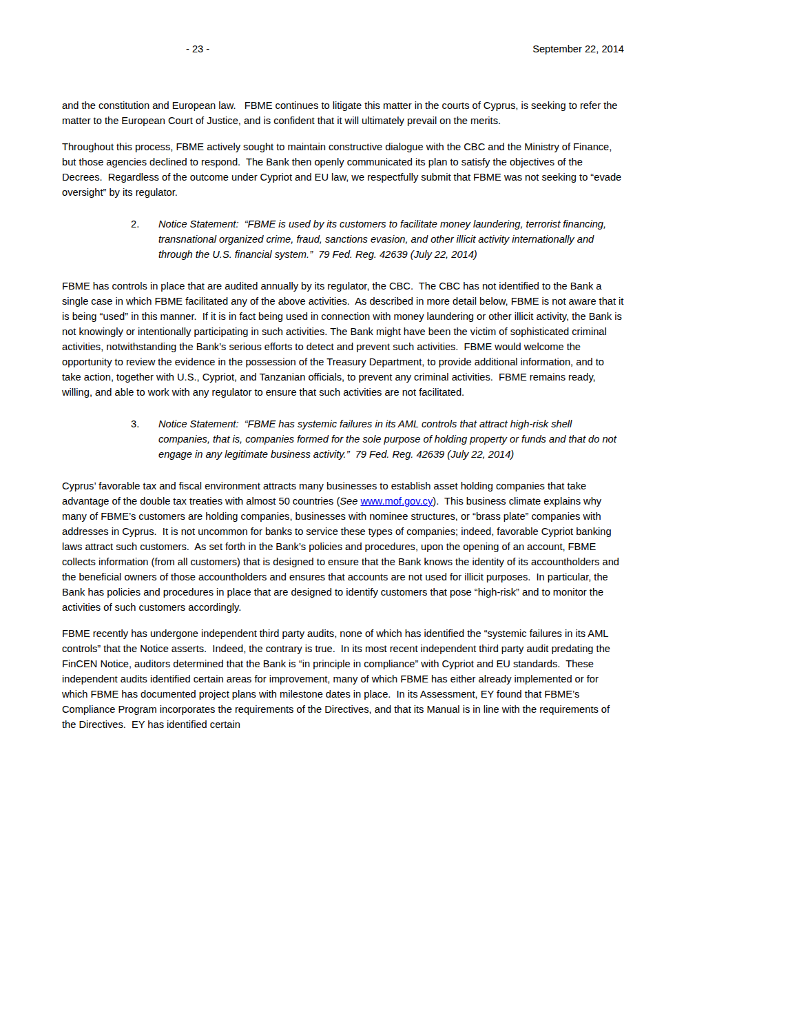- 23 - September 22, 2014
and the constitution and European law. FBME continues to litigate this matter in the courts of Cyprus, is seeking to refer the matter to the European Court of Justice, and is confident that it will ultimately prevail on the merits.
Throughout this process, FBME actively sought to maintain constructive dialogue with the CBC and the Ministry of Finance, but those agencies declined to respond. The Bank then openly communicated its plan to satisfy the objectives of the Decrees. Regardless of the outcome under Cypriot and EU law, we respectfully submit that FBME was not seeking to “evade oversight” by its regulator.
2. Notice Statement: “FBME is used by its customers to facilitate money laundering, terrorist financing, transnational organized crime, fraud, sanctions evasion, and other illicit activity internationally and through the U.S. financial system.” 79 Fed. Reg. 42639 (July 22, 2014)
FBME has controls in place that are audited annually by its regulator, the CBC. The CBC has not identified to the Bank a single case in which FBME facilitated any of the above activities. As described in more detail below, FBME is not aware that it is being “used” in this manner. If it is in fact being used in connection with money laundering or other illicit activity, the Bank is not knowingly or intentionally participating in such activities. The Bank might have been the victim of sophisticated criminal activities, notwithstanding the Bank’s serious efforts to detect and prevent such activities. FBME would welcome the opportunity to review the evidence in the possession of the Treasury Department, to provide additional information, and to take action, together with U.S., Cypriot, and Tanzanian officials, to prevent any criminal activities. FBME remains ready, willing, and able to work with any regulator to ensure that such activities are not facilitated.
3. Notice Statement: “FBME has systemic failures in its AML controls that attract high-risk shell companies, that is, companies formed for the sole purpose of holding property or funds and that do not engage in any legitimate business activity.” 79 Fed. Reg. 42639 (July 22, 2014)
Cyprus’ favorable tax and fiscal environment attracts many businesses to establish asset holding companies that take advantage of the double tax treaties with almost 50 countries (See www.mof.gov.cy). This business climate explains why many of FBME’s customers are holding companies, businesses with nominee structures, or “brass plate” companies with addresses in Cyprus. It is not uncommon for banks to service these types of companies; indeed, favorable Cypriot banking laws attract such customers. As set forth in the Bank’s policies and procedures, upon the opening of an account, FBME collects information (from all customers) that is designed to ensure that the Bank knows the identity of its accountholders and the beneficial owners of those accountholders and ensures that accounts are not used for illicit purposes. In particular, the Bank has policies and procedures in place that are designed to identify customers that pose “high-risk” and to monitor the activities of such customers accordingly.
FBME recently has undergone independent third party audits, none of which has identified the “systemic failures in its AML controls” that the Notice asserts. Indeed, the contrary is true. In its most recent independent third party audit predating the FinCEN Notice, auditors determined that the Bank is “in principle in compliance” with Cypriot and EU standards. These independent audits identified certain areas for improvement, many of which FBME has either already implemented or for which FBME has documented project plans with milestone dates in place. In its Assessment, EY found that FBME’s Compliance Program incorporates the requirements of the Directives, and that its Manual is in line with the requirements of the Directives. EY has identified certain